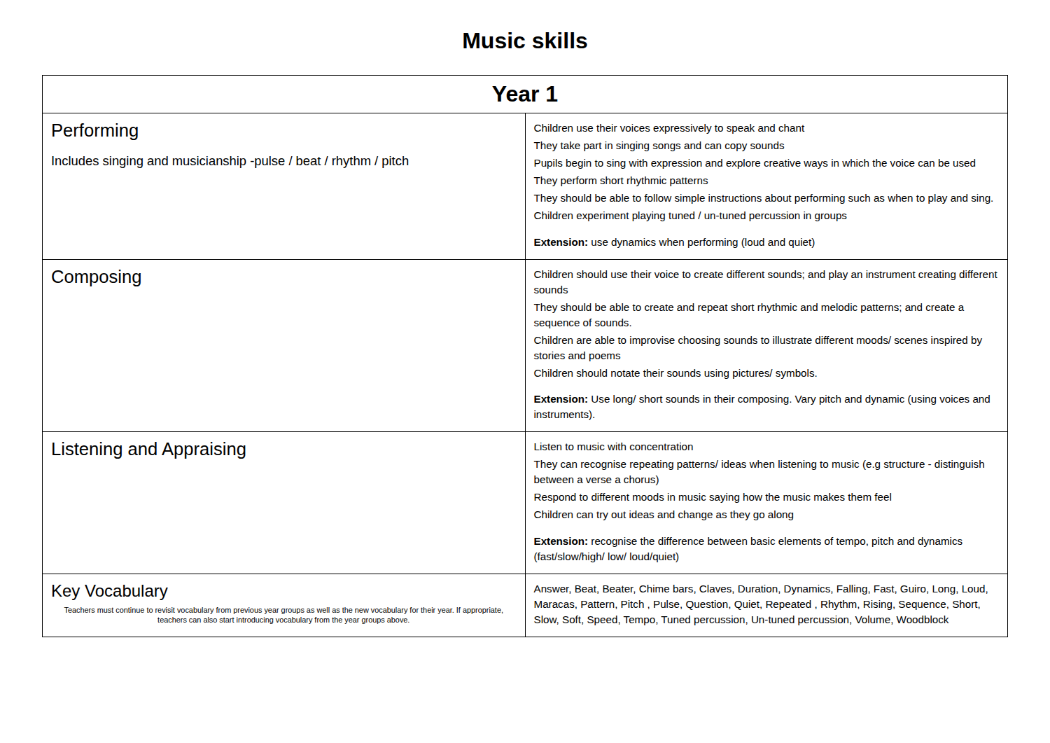Music skills
| Year 1 |
| Performing Includes singing and musicianship -pulse / beat / rhythm / pitch | Children use their voices expressively to speak and chant They take part in singing songs and can copy sounds Pupils begin to sing with expression and explore creative ways in which the voice can be used They perform short rhythmic patterns They should be able to follow simple instructions about performing such as when to play and sing. Children experiment playing tuned / un-tuned percussion in groups Extension: use dynamics when performing (loud and quiet) |
| Composing | Children should use their voice to create different sounds; and play an instrument creating different sounds They should be able to create and repeat short rhythmic and melodic patterns; and create a sequence of sounds. Children are able to improvise choosing sounds to illustrate different moods/ scenes inspired by stories and poems Children should notate their sounds using pictures/ symbols. Extension: Use long/ short sounds in their composing. Vary pitch and dynamic (using voices and instruments). |
| Listening and Appraising | Listen to music with concentration They can recognise repeating patterns/ ideas when listening to music (e.g structure - distinguish between a verse a chorus) Respond to different moods in music saying how the music makes them feel Children can try out ideas and change as they go along Extension: recognise the difference between basic elements of tempo, pitch and dynamics (fast/slow/high/ low/ loud/quiet) |
| Key Vocabulary Teachers must continue to revisit vocabulary from previous year groups as well as the new vocabulary for their year. If appropriate, teachers can also start introducing vocabulary from the year groups above. | Answer, Beat, Beater, Chime bars, Claves, Duration, Dynamics, Falling, Fast, Guiro, Long, Loud, Maracas, Pattern, Pitch , Pulse, Question, Quiet, Repeated , Rhythm, Rising, Sequence, Short, Slow, Soft, Speed, Tempo, Tuned percussion, Un-tuned percussion, Volume, Woodblock |